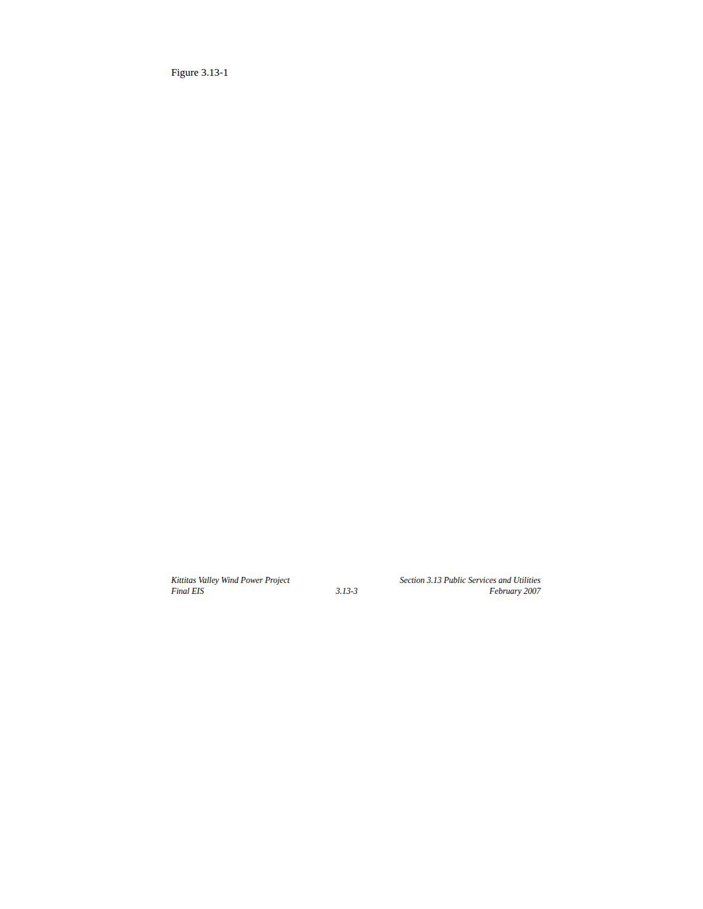Figure 3.13-1
Kittitas Valley Wind Power Project
Section 3.13 Public Services and Utilities
Final EIS
3.13-3
February 2007